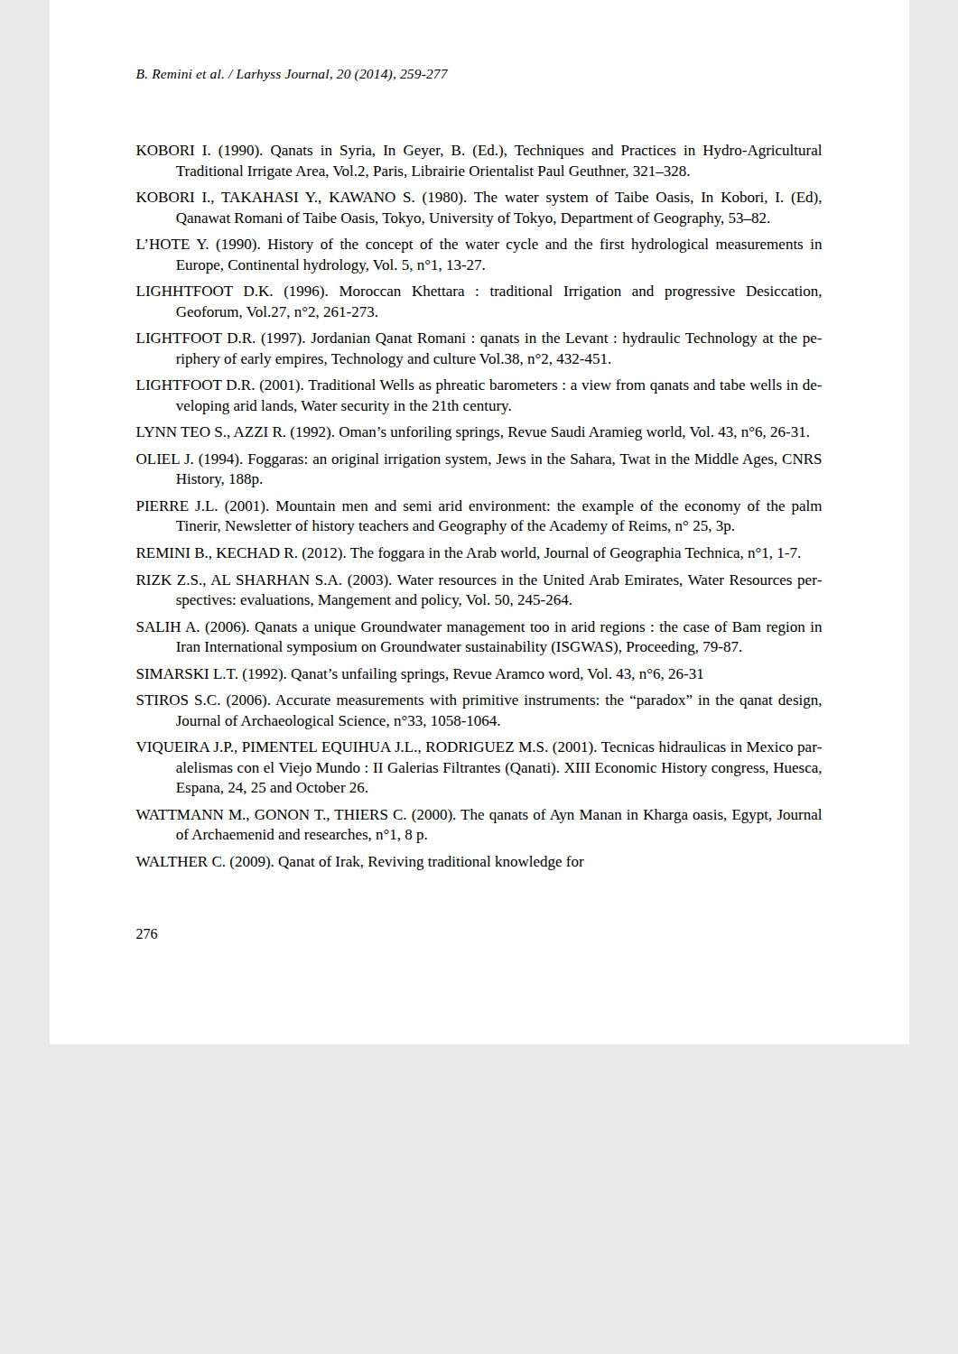B. Remini et al. / Larhyss Journal, 20 (2014), 259-277
KOBORI I. (1990). Qanats in Syria, In Geyer, B. (Ed.), Techniques and Practices in Hydro-Agricultural Traditional Irrigate Area, Vol.2, Paris, Librairie Orientalist Paul Geuthner, 321–328.
KOBORI I., TAKAHASI Y., KAWANO S. (1980). The water system of Taibe Oasis, In Kobori, I. (Ed), Qanawat Romani of Taibe Oasis, Tokyo, University of Tokyo, Department of Geography, 53–82.
L’HOTE Y. (1990). History of the concept of the water cycle and the first hydrological measurements in Europe, Continental hydrology, Vol. 5, n°1, 13-27.
LIGHHTFOOT D.K. (1996). Moroccan Khettara : traditional Irrigation and progressive Desiccation, Geoforum, Vol.27, n°2, 261-273.
LIGHTFOOT D.R. (1997). Jordanian Qanat Romani : qanats in the Levant : hydraulic Technology at the periphery of early empires, Technology and culture Vol.38, n°2, 432-451.
LIGHTFOOT D.R. (2001). Traditional Wells as phreatic barometers : a view from qanats and tabe wells in developing arid lands, Water security in the 21th century.
LYNN TEO S., AZZI R. (1992). Oman’s unforiling springs, Revue Saudi Aramieg world, Vol. 43, n°6, 26-31.
OLIEL J. (1994). Foggaras: an original irrigation system, Jews in the Sahara, Twat in the Middle Ages, CNRS History, 188p.
PIERRE J.L. (2001). Mountain men and semi arid environment: the example of the economy of the palm Tinerir, Newsletter of history teachers and Geography of the Academy of Reims, n° 25, 3p.
REMINI B., KECHAD R. (2012). The foggara in the Arab world, Journal of Geographia Technica, n°1, 1-7.
RIZK Z.S., AL SHARHAN S.A. (2003). Water resources in the United Arab Emirates, Water Resources perspectives: evaluations, Mangement and policy, Vol. 50, 245-264.
SALIH A. (2006). Qanats a unique Groundwater management too in arid regions : the case of Bam region in Iran International symposium on Groundwater sustainability (ISGWAS), Proceeding, 79-87.
SIMARSKI L.T. (1992). Qanat’s unfailing springs, Revue Aramco word, Vol. 43, n°6, 26-31
STIROS S.C. (2006). Accurate measurements with primitive instruments: the “paradox” in the qanat design, Journal of Archaeological Science, n°33, 1058-1064.
VIQUEIRA J.P., PIMENTEL EQUIHUA J.L., RODRIGUEZ M.S. (2001). Tecnicas hidraulicas in Mexico paralelismas con el Viejo Mundo : II Galerias Filtrantes (Qanati). XIII Economic History congress, Huesca, Espana, 24, 25 and October 26.
WATTMANN M., GONON T., THIERS C. (2000). The qanats of Ayn Manan in Kharga oasis, Egypt, Journal of Archaemenid and researches, n°1, 8 p.
WALTHER C. (2009). Qanat of Irak, Reviving traditional knowledge for
276